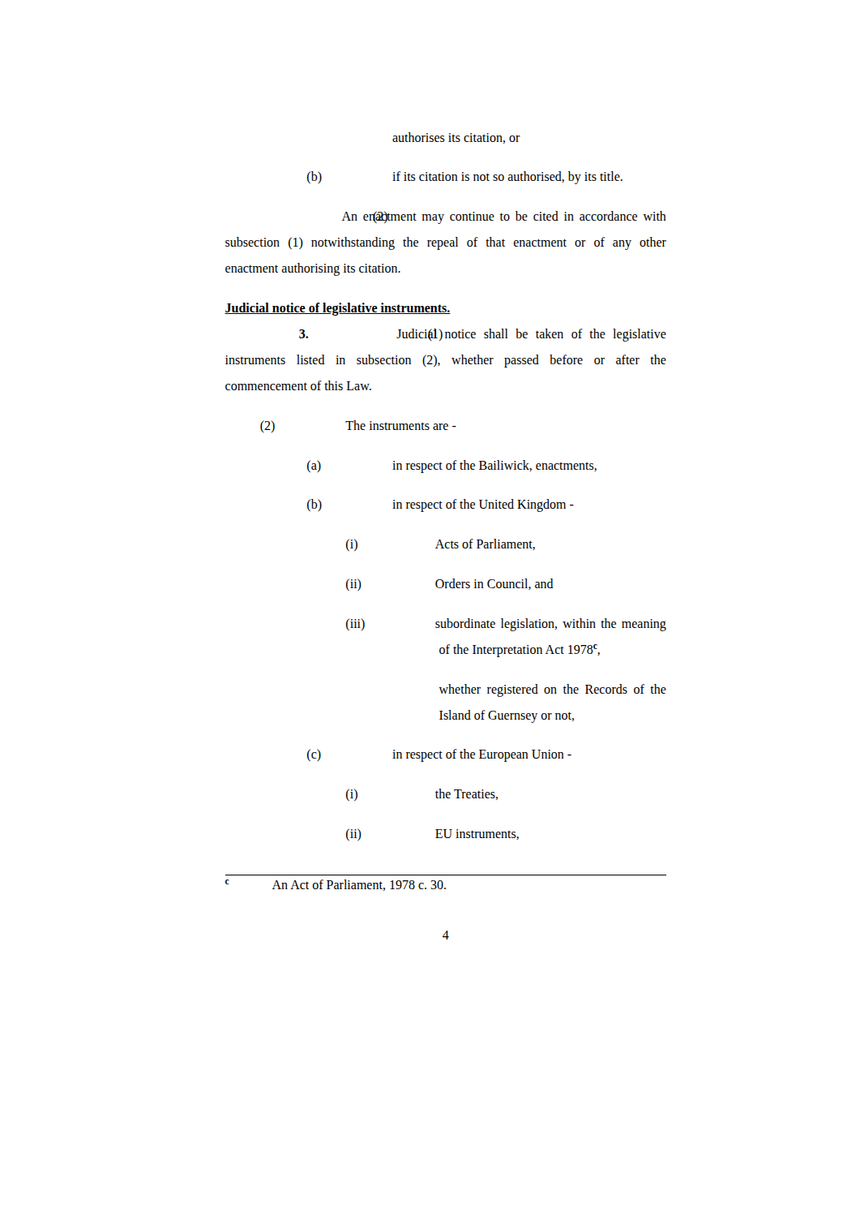authorises its citation, or
(b) if its citation is not so authorised, by its title.
(2) An enactment may continue to be cited in accordance with subsection (1) notwithstanding the repeal of that enactment or of any other enactment authorising its citation.
Judicial notice of legislative instruments.
3. (1) Judicial notice shall be taken of the legislative instruments listed in subsection (2), whether passed before or after the commencement of this Law.
(2) The instruments are -
(a) in respect of the Bailiwick, enactments,
(b) in respect of the United Kingdom -
(i) Acts of Parliament,
(ii) Orders in Council, and
(iii) subordinate legislation, within the meaning of the Interpretation Act 1978c,
whether registered on the Records of the Island of Guernsey or not,
(c) in respect of the European Union -
(i) the Treaties,
(ii) EU instruments,
c An Act of Parliament, 1978 c. 30.
4